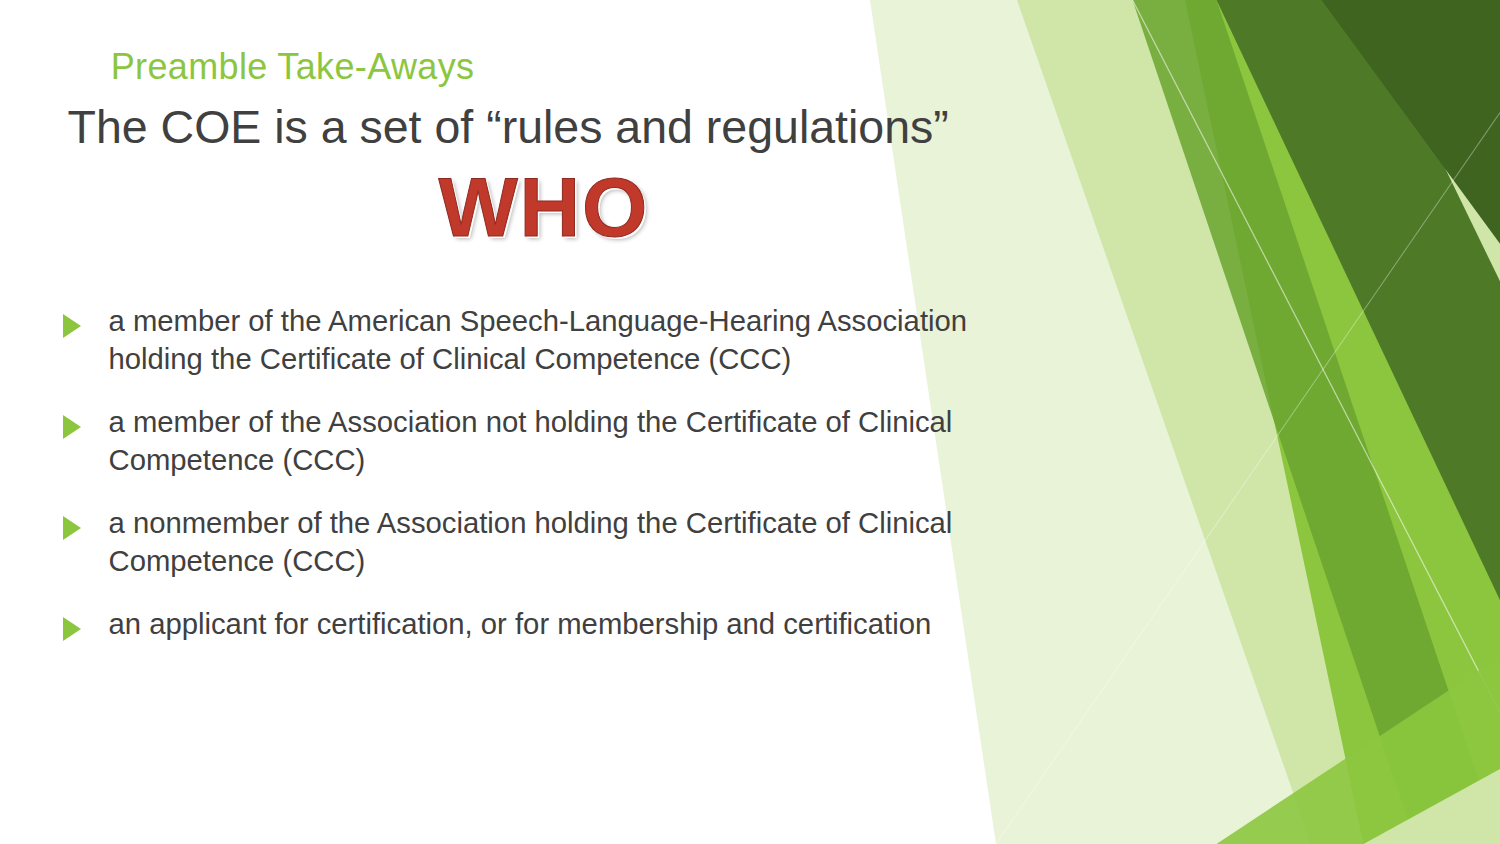Preamble Take-Aways
The COE is a set of “rules and regulations”
WHO
a member of the American Speech-Language-Hearing Association holding the Certificate of Clinical Competence (CCC)
a member of the Association not holding the Certificate of Clinical Competence (CCC)
a nonmember of the Association holding the Certificate of Clinical Competence (CCC)
an applicant for certification, or for membership and certification